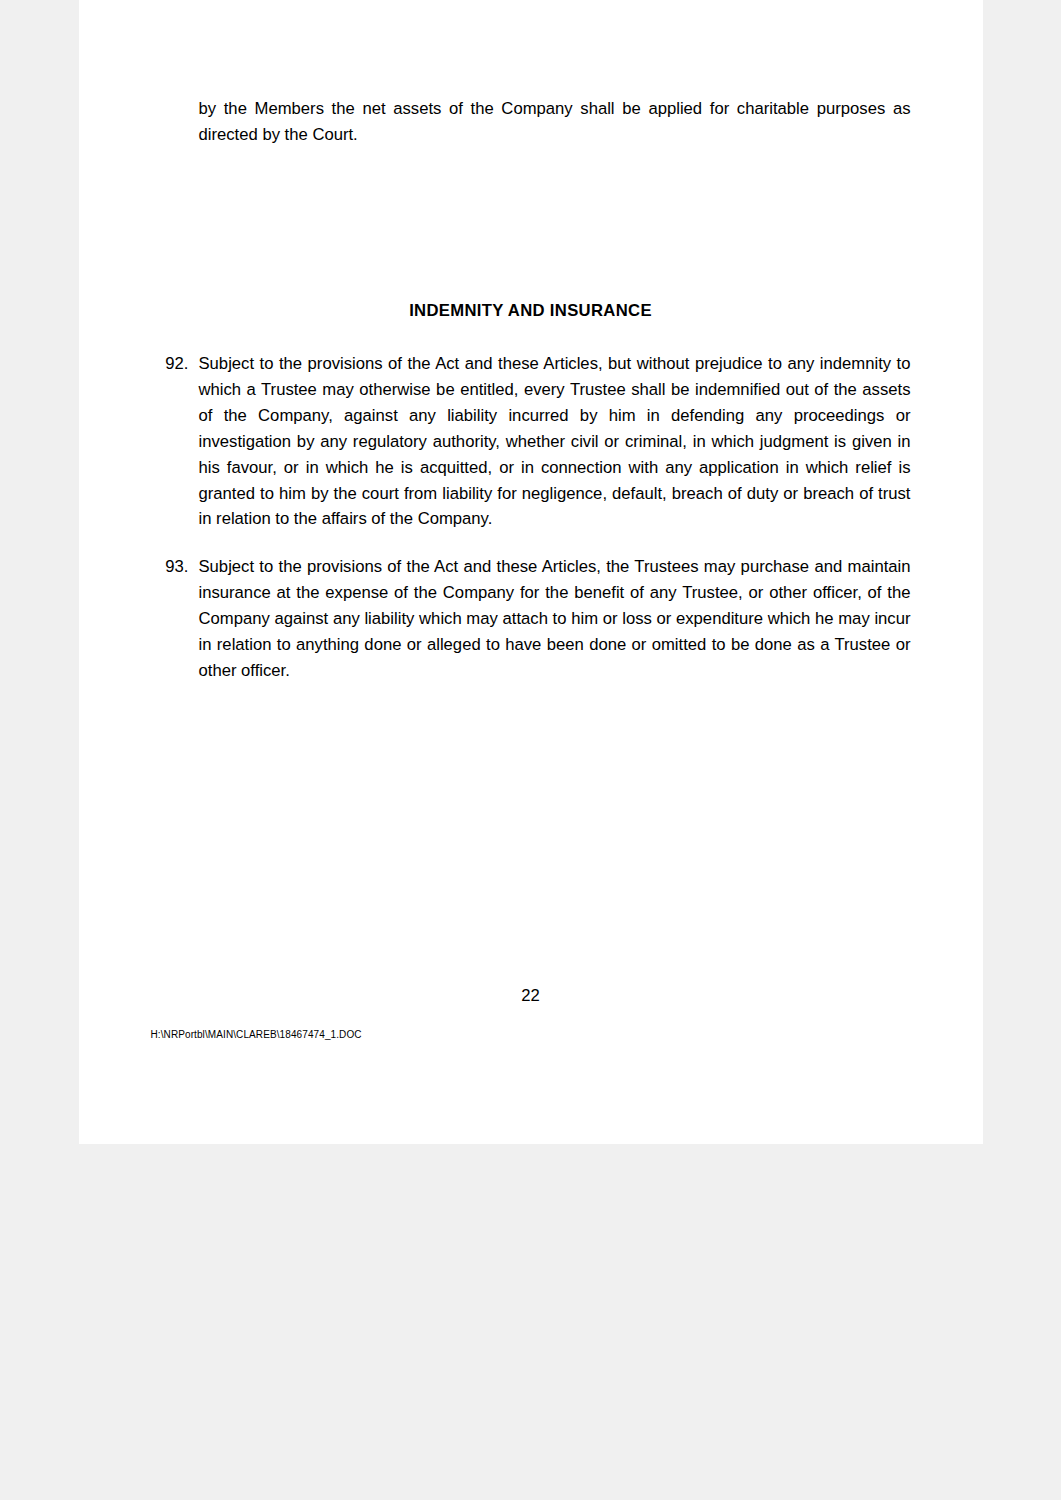by the Members the net assets of the Company shall be applied for charitable purposes as directed by the Court.
INDEMNITY AND INSURANCE
92. Subject to the provisions of the Act and these Articles, but without prejudice to any indemnity to which a Trustee may otherwise be entitled, every Trustee shall be indemnified out of the assets of the Company, against any liability incurred by him in defending any proceedings or investigation by any regulatory authority, whether civil or criminal, in which judgment is given in his favour, or in which he is acquitted, or in connection with any application in which relief is granted to him by the court from liability for negligence, default, breach of duty or breach of trust in relation to the affairs of the Company.
93. Subject to the provisions of the Act and these Articles, the Trustees may purchase and maintain insurance at the expense of the Company for the benefit of any Trustee, or other officer, of the Company against any liability which may attach to him or loss or expenditure which he may incur in relation to anything done or alleged to have been done or omitted to be done as a Trustee or other officer.
22
H:\NRPortbl\MAIN\CLAREB\18467474_1.DOC